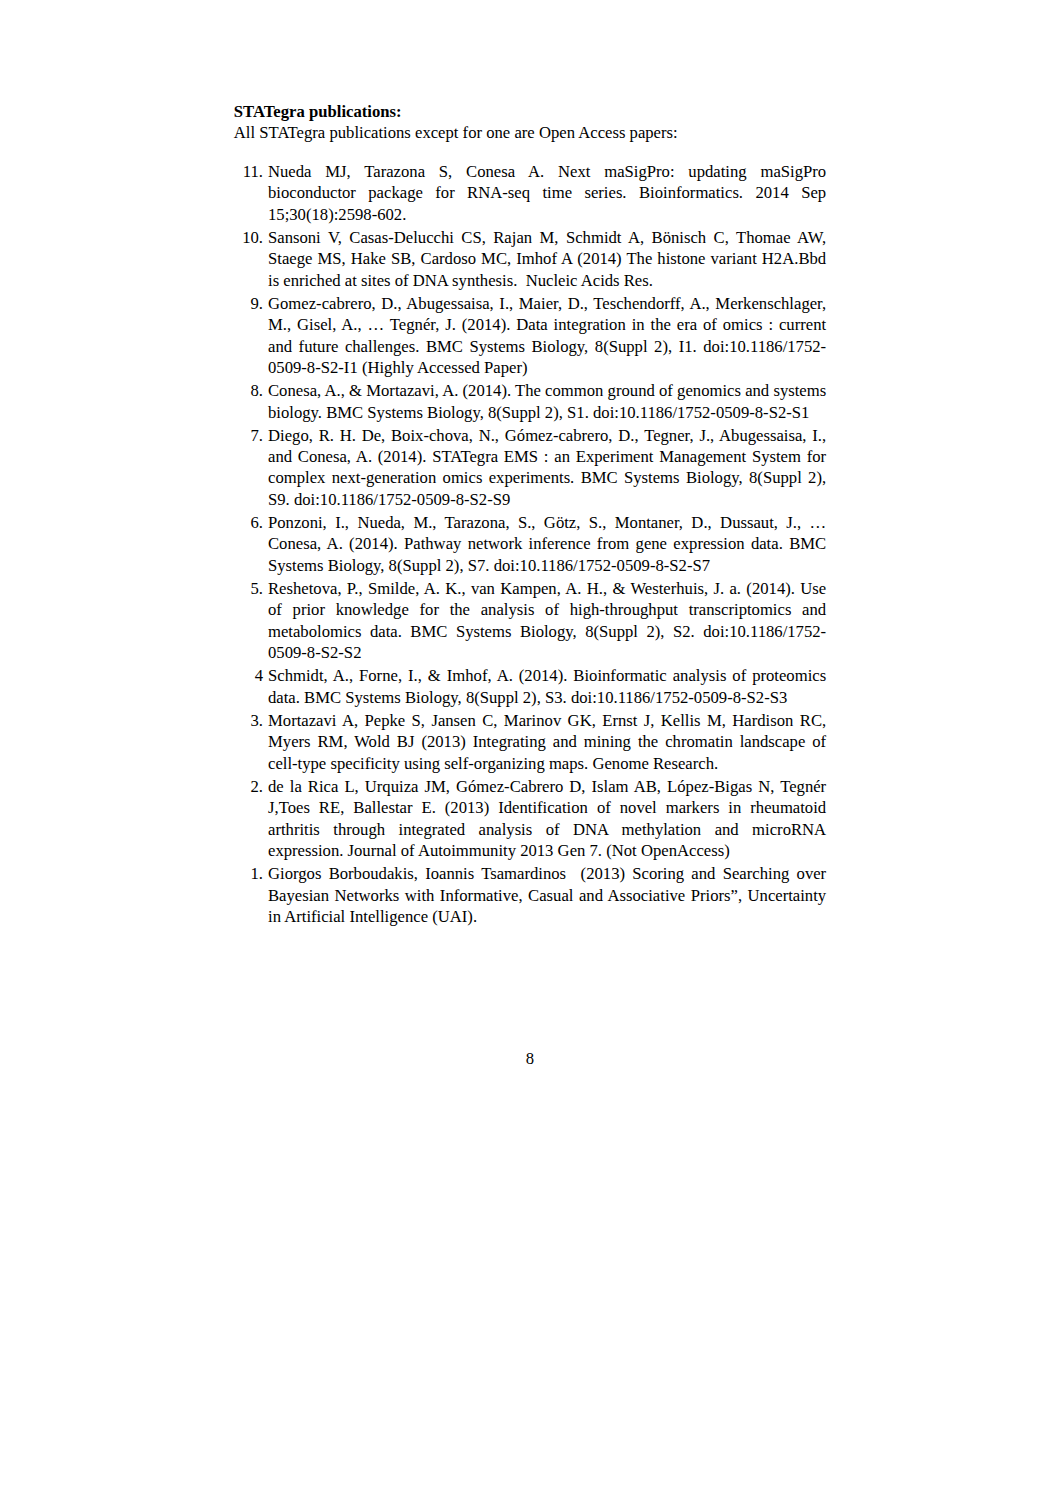STATegra publications:
All STATegra publications except for one are Open Access papers:
11. Nueda MJ, Tarazona S, Conesa A. Next maSigPro: updating maSigPro bioconductor package for RNA-seq time series. Bioinformatics. 2014 Sep 15;30(18):2598-602.
10. Sansoni V, Casas-Delucchi CS, Rajan M, Schmidt A, Bönisch C, Thomae AW, Staege MS, Hake SB, Cardoso MC, Imhof A (2014) The histone variant H2A.Bbd is enriched at sites of DNA synthesis. Nucleic Acids Res.
9. Gomez-cabrero, D., Abugessaisa, I., Maier, D., Teschendorff, A., Merkenschlager, M., Gisel, A., … Tegnér, J. (2014). Data integration in the era of omics : current and future challenges. BMC Systems Biology, 8(Suppl 2), I1. doi:10.1186/1752-0509-8-S2-I1 (Highly Accessed Paper)
8. Conesa, A., & Mortazavi, A. (2014). The common ground of genomics and systems biology. BMC Systems Biology, 8(Suppl 2), S1. doi:10.1186/1752-0509-8-S2-S1
7. Diego, R. H. De, Boix-chova, N., Gómez-cabrero, D., Tegner, J., Abugessaisa, I., and Conesa, A. (2014). STATegra EMS : an Experiment Management System for complex next-generation omics experiments. BMC Systems Biology, 8(Suppl 2), S9. doi:10.1186/1752-0509-8-S2-S9
6. Ponzoni, I., Nueda, M., Tarazona, S., Götz, S., Montaner, D., Dussaut, J., … Conesa, A. (2014). Pathway network inference from gene expression data. BMC Systems Biology, 8(Suppl 2), S7. doi:10.1186/1752-0509-8-S2-S7
5. Reshetova, P., Smilde, A. K., van Kampen, A. H., & Westerhuis, J. a. (2014). Use of prior knowledge for the analysis of high-throughput transcriptomics and metabolomics data. BMC Systems Biology, 8(Suppl 2), S2. doi:10.1186/1752-0509-8-S2-S2
4 Schmidt, A., Forne, I., & Imhof, A. (2014). Bioinformatic analysis of proteomics data. BMC Systems Biology, 8(Suppl 2), S3. doi:10.1186/1752-0509-8-S2-S3
3. Mortazavi A, Pepke S, Jansen C, Marinov GK, Ernst J, Kellis M, Hardison RC, Myers RM, Wold BJ (2013) Integrating and mining the chromatin landscape of cell-type specificity using self-organizing maps. Genome Research.
2. de la Rica L, Urquiza JM, Gómez-Cabrero D, Islam AB, López-Bigas N, Tegnér J,Toes RE, Ballestar E. (2013) Identification of novel markers in rheumatoid arthritis through integrated analysis of DNA methylation and microRNA expression. Journal of Autoimmunity 2013 Gen 7. (Not OpenAccess)
1. Giorgos Borboudakis, Ioannis Tsamardinos (2013) Scoring and Searching over Bayesian Networks with Informative, Casual and Associative Priors”, Uncertainty in Artificial Intelligence (UAI).
8